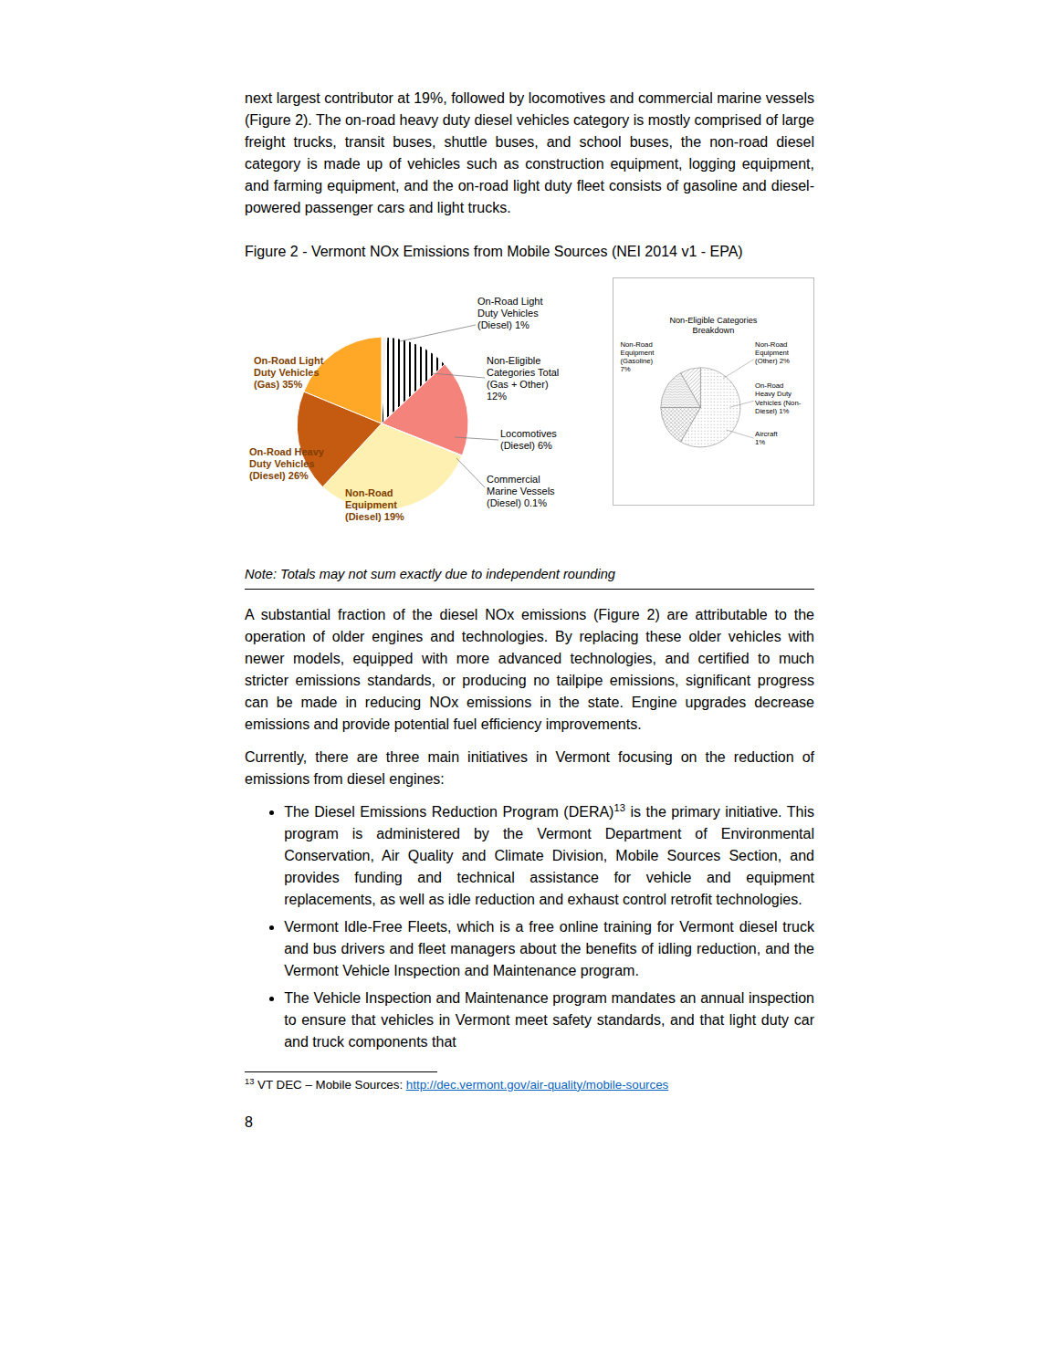next largest contributor at 19%, followed by locomotives and commercial marine vessels (Figure 2). The on-road heavy duty diesel vehicles category is mostly comprised of large freight trucks, transit buses, shuttle buses, and school buses, the non-road diesel category is made up of vehicles such as construction equipment, logging equipment, and farming equipment, and the on-road light duty fleet consists of gasoline and diesel-powered passenger cars and light trucks.
Figure 2 - Vermont NOx Emissions from Mobile Sources (NEI 2014 v1 - EPA)
On-Road Light Duty Vehicles (Diesel) 1% Non-Eligible Categories Total (Gas + Other) 12% Locomotives (Diesel) 6% Commercial Marine Vessels (Diesel) 0.1% On-Road Light Duty Vehicles (Gas) 35% On-Road Heavy Duty Vehicles (Diesel) 26% Non-Road Equipment (Diesel) 19%
Non-Eligible Categories Breakdown Non-Road Equipment (Gasoline) 7% Non-Road Equipment (Other) 2% On-Road Heavy Duty Vehicles (Non- Diesel) 1% Aircraft 1%
Note: Totals may not sum exactly due to independent rounding
A substantial fraction of the diesel NOx emissions (Figure 2) are attributable to the operation of older engines and technologies. By replacing these older vehicles with newer models, equipped with more advanced technologies, and certified to much stricter emissions standards, or producing no tailpipe emissions, significant progress can be made in reducing NOx emissions in the state. Engine upgrades decrease emissions and provide potential fuel efficiency improvements.
Currently, there are three main initiatives in Vermont focusing on the reduction of emissions from diesel engines:
The Diesel Emissions Reduction Program (DERA)13 is the primary initiative. This program is administered by the Vermont Department of Environmental Conservation, Air Quality and Climate Division, Mobile Sources Section, and provides funding and technical assistance for vehicle and equipment replacements, as well as idle reduction and exhaust control retrofit technologies.
Vermont Idle-Free Fleets, which is a free online training for Vermont diesel truck and bus drivers and fleet managers about the benefits of idling reduction, and the Vermont Vehicle Inspection and Maintenance program.
The Vehicle Inspection and Maintenance program mandates an annual inspection to ensure that vehicles in Vermont meet safety standards, and that light duty car and truck components that
13 VT DEC – Mobile Sources: http://dec.vermont.gov/air-quality/mobile-sources
8